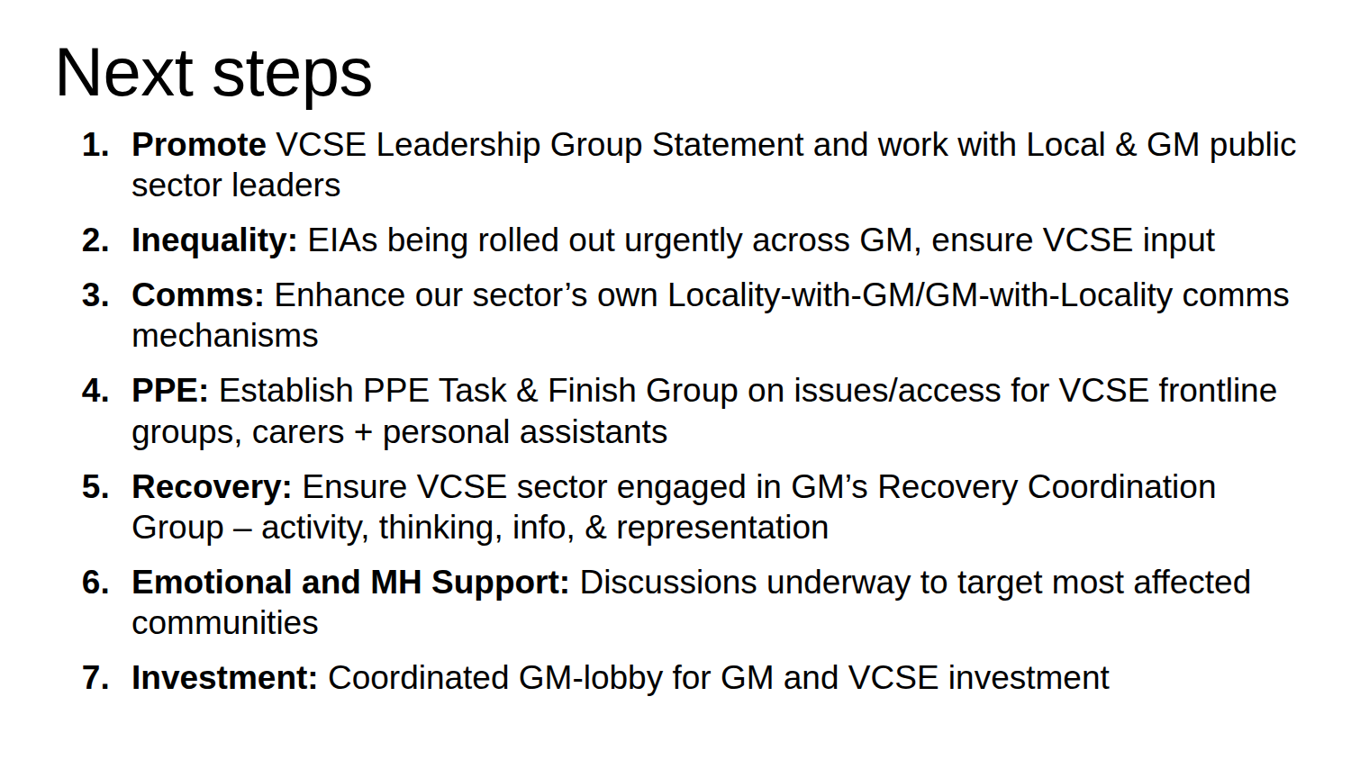Next steps
Promote VCSE Leadership Group Statement and work with Local & GM public sector leaders
Inequality: EIAs being rolled out urgently across GM, ensure VCSE input
Comms: Enhance our sector’s own Locality-with-GM/GM-with-Locality comms mechanisms
PPE: Establish PPE Task & Finish Group on issues/access for VCSE frontline groups, carers + personal assistants
Recovery: Ensure VCSE sector engaged in GM’s Recovery Coordination Group – activity, thinking, info, & representation
Emotional and MH Support: Discussions underway to target most affected communities
Investment: Coordinated GM-lobby for GM and VCSE investment